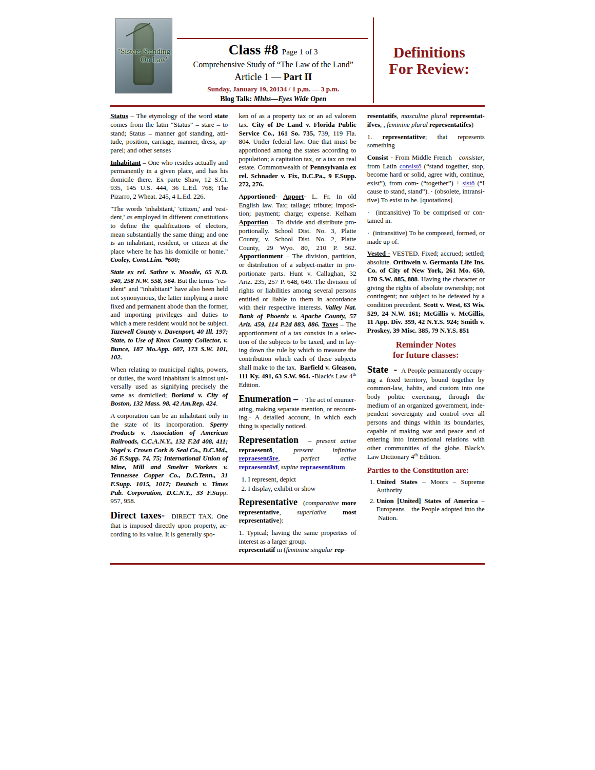"Sisters Standing On Law"
Class #8 Page 1 of 3
Comprehensive Study of “The Law of the Land”
Article 1 — Part II
Sunday, January 19, 20134 / 1 p,m. — 3 p.m.
Blog Talk: Mhhs—Eyes Wide Open
Definitions
For Review:
Status – The etymology of the word state comes from the latin “Status” – stare – to stand; Status – manner gof standing, attitude, position, carriage, manner, dress, apparel; and other senses
Inhabitant – One who resides actually and permanently in a given place, and has his domicile there. Ex parte Shaw, 12 S.Ct. 935, 145 U.S. 444, 36 L.Ed. 768; The Pizarro, 2 Wheat. 245, 4 L.Ed. 226.
"The words 'inhabitant,' 'citizen,' and 'resident,' as employed in different constitutions to define the qualifications of electors, mean substantially the same thing; and one is an inhabitant, resident, or citizen at the place where he has his domicile or home." Cooley, Const.Lim. *600;
State ex rel. Sathre v. Moodie, 65 N.D. 340, 258 N.W. 558, 564. But the terms "resident" and "inhabitant" have also been held not synonymous, the latter implying a more fixed and permanent abode than the former, and importing privileges and duties to which a mere resident would not be subject. Tazewell County v. Davenport, 40 Ill. 197; State, to Use of Knox County Collector, v. Bunce, 187 Mo.App. 607, 173 S.W. 101, 102.
When relating to municipal rights, powers, or duties, the word inhabitant is almost universally used as signifying precisely the same as domiciled; Borland v. City of Boston, 132 Mass. 98, 42 Am.Rep. 424.
A corporation can be an inhabitant only in the state of its incorporation. Sperry Products v. Association of American Railroads, C.C.A.N.Y., 132 F.2d 408, 411; Vogel v. Crown Cork & Seal Co., D.C.Md., 36 F.Supp. 74, 75; International Union of Mine, Mill and Smelter Workers v. Tennessee Copper Co., D.C.Tenn., 31 F.Supp. 1015, 1017; Deutsch v. Times Pub. Corporation, D.C.N.Y., 33 F.Supp. 957, 958.
Direct taxes- DIRECT TAX. One that is imposed directly upon property, according to its value. It is generally spo-
ken of as a property tax or an ad valorem tax. City of De Land v. Florida Public Service Co., 161 So. 735, 739, 119 Fla. 804. Under federal law. One that must be apportioned among the states according to population; a capitation tax, or a tax on real estate. Commonwealth of Pennsylvania ex rel. Schnader v. Fix, D.C.Pa., 9 F.Supp. 272, 276.
Apportioned- Apport- L. Fr. In old English law. Tax; tallage; tribute; imposition; payment; charge; expense. Kelham Apportion – To divide and distribute proportionally. School Dist. No. 3, Platte County, v. School Dist. No. 2, Platte County, 29 Wyo. 80, 210 P. 562. Apportionment – The division, partition, or distribution of a subject-matter in proportionate parts. Hunt v. Callaghan, 32 Ariz. 235, 257 P. 648, 649. The division of rights or liabilities among several persons entitled or liable to them in accordance with their respective interests. Valley Nat. Bank of Phoenix v. Apache County, 57 Ariz. 459, 114 P.2d 883, 886. Taxes – The apportionment of a tax consists in a selection of the subjects to be taxed, and in laying down the rule by which to measure the contribution which each of these subjects shall make to the tax. Barfield v. Gleason, 111 Ky. 491, 63 S.W. 964. -Black's Law 4th Edition.
Enumeration – · The act of enumerating, making separate mention, or recounting.· A detailed account, in which each thing is specially noticed.
Representation – present active repraesentō, present infinitive repraesentāre, perfect active repraesentāvī, supine repraesentātum
I represent, depict
I display, exhibit or show
Representative (comparative more representative, superlative most representative):
1. Typical; having the same properties of interest as a larger group.
representatif m (feminine singular rep-
resentatifs, masculine plural representatifves, , feminine plural representatifes)
1. representatitve; that represents something
Consist - From Middle French consister, from Latin consistō (“stand together, stop, become hard or solid, agree with, continue, exist”), from com- (“together”) + sistō (“I cause to stand, stand”). · (obsolete, intransitive) To exist to be. [quotations]
· (intransitive) To be comprised or contained in.
· (intransitive) To be composed, formed, or made up of.
Vested - VESTED. Fixed; accrued; settled; absolute. Orthwein v. Germania Life Ins. Co. of City of New York, 261 Mo. 650, 170 S.W. 885, 888. Having the character or giving the rights of absolute ownership; not contingent; not subject to be defeated by a condition precedent. Scott v. West, 63 Wis. 529, 24 N.W. 161; McGillis v. McGillis, 11 App. Div. 359, 42 N.Y.S. 924; Smith v. Proskey, 39 Misc. 385, 79 N.Y.S. 851
Reminder Notes
for future classes:
State - A People permanently occupying a fixed territory, bound together by common-law, habits, and custom into one body politic exercising, through the medium of an organized government, independent sovereignty and control over all persons and things within its boundaries, capable of making war and peace and of entering into international relations with other communities of the globe. Black’s Law Dictionary 4th Edition.
Parties to the Constitution are:
United States – Moors – Supreme Authority
Union [United] States of America – Europeans – the People adopted into the Nation.